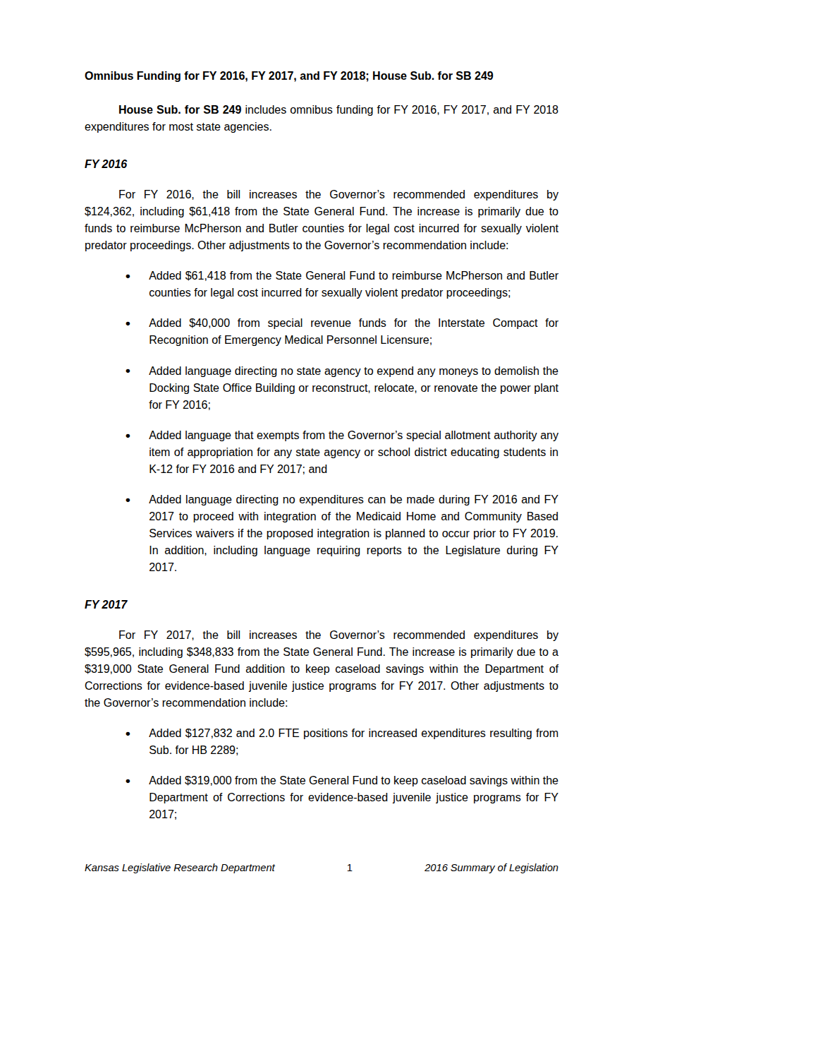Omnibus Funding for FY 2016, FY 2017, and FY 2018; House Sub. for SB 249
House Sub. for SB 249 includes omnibus funding for FY 2016, FY 2017, and FY 2018 expenditures for most state agencies.
FY 2016
For FY 2016, the bill increases the Governor’s recommended expenditures by $124,362, including $61,418 from the State General Fund. The increase is primarily due to funds to reimburse McPherson and Butler counties for legal cost incurred for sexually violent predator proceedings. Other adjustments to the Governor’s recommendation include:
Added $61,418 from the State General Fund to reimburse McPherson and Butler counties for legal cost incurred for sexually violent predator proceedings;
Added $40,000 from special revenue funds for the Interstate Compact for Recognition of Emergency Medical Personnel Licensure;
Added language directing no state agency to expend any moneys to demolish the Docking State Office Building or reconstruct, relocate, or renovate the power plant for FY 2016;
Added language that exempts from the Governor’s special allotment authority any item of appropriation for any state agency or school district educating students in K-12 for FY 2016 and FY 2017; and
Added language directing no expenditures can be made during FY 2016 and FY 2017 to proceed with integration of the Medicaid Home and Community Based Services waivers if the proposed integration is planned to occur prior to FY 2019. In addition, including language requiring reports to the Legislature during FY 2017.
FY 2017
For FY 2017, the bill increases the Governor’s recommended expenditures by $595,965, including $348,833 from the State General Fund. The increase is primarily due to a $319,000 State General Fund addition to keep caseload savings within the Department of Corrections for evidence-based juvenile justice programs for FY 2017. Other adjustments to the Governor’s recommendation include:
Added $127,832 and 2.0 FTE positions for increased expenditures resulting from Sub. for HB 2289;
Added $319,000 from the State General Fund to keep caseload savings within the Department of Corrections for evidence-based juvenile justice programs for FY 2017;
Kansas Legislative Research Department
1
2016 Summary of Legislation